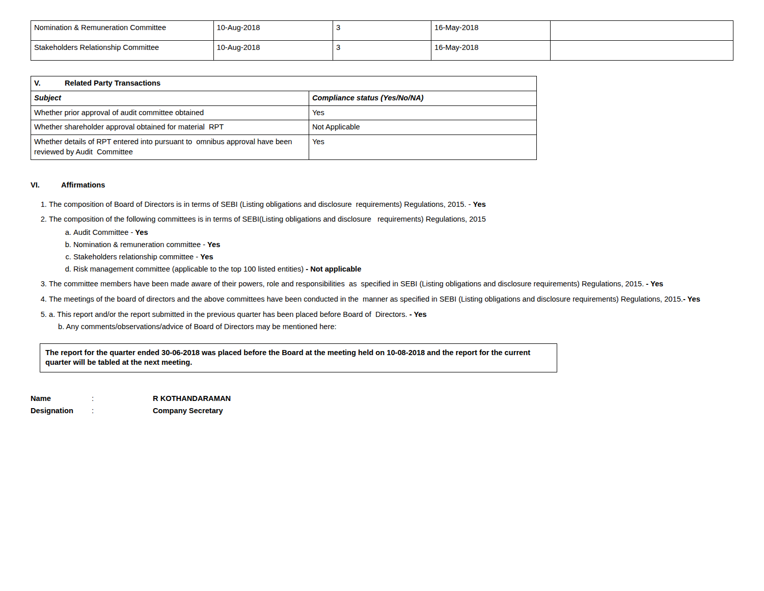| Nomination & Remuneration Committee | 10-Aug-2018 | 3 | 16-May-2018 | |
| Stakeholders Relationship Committee | 10-Aug-2018 | 3 | 16-May-2018 | |
| V. Related Party Transactions |
| Subject | Compliance status (Yes/No/NA) |
| Whether prior approval of audit committee obtained | Yes |
| Whether shareholder approval obtained for material RPT | Not Applicable |
| Whether details of RPT entered into pursuant to omnibus approval have been reviewed by Audit Committee | Yes |
VI. Affirmations
The composition of Board of Directors is in terms of SEBI (Listing obligations and disclosure requirements) Regulations, 2015. - Yes
The composition of the following committees is in terms of SEBI(Listing obligations and disclosure requirements) Regulations, 2015
Audit Committee - Yes
Nomination & remuneration committee - Yes
Stakeholders relationship committee - Yes
Risk management committee (applicable to the top 100 listed entities) - Not applicable
The committee members have been made aware of their powers, role and responsibilities as specified in SEBI (Listing obligations and disclosure requirements) Regulations, 2015. - Yes
The meetings of the board of directors and the above committees have been conducted in the manner as specified in SEBI (Listing obligations and disclosure requirements) Regulations, 2015.- Yes
a. This report and/or the report submitted in the previous quarter has been placed before Board of Directors. - Yes b. Any comments/observations/advice of Board of Directors may be mentioned here:
The report for the quarter ended 30-06-2018 was placed before the Board at the meeting held on 10-08-2018 and the report for the current quarter will be tabled at the next meeting.
| Name | : | R KOTHANDARAMAN |
| Designation | : | Company Secretary |